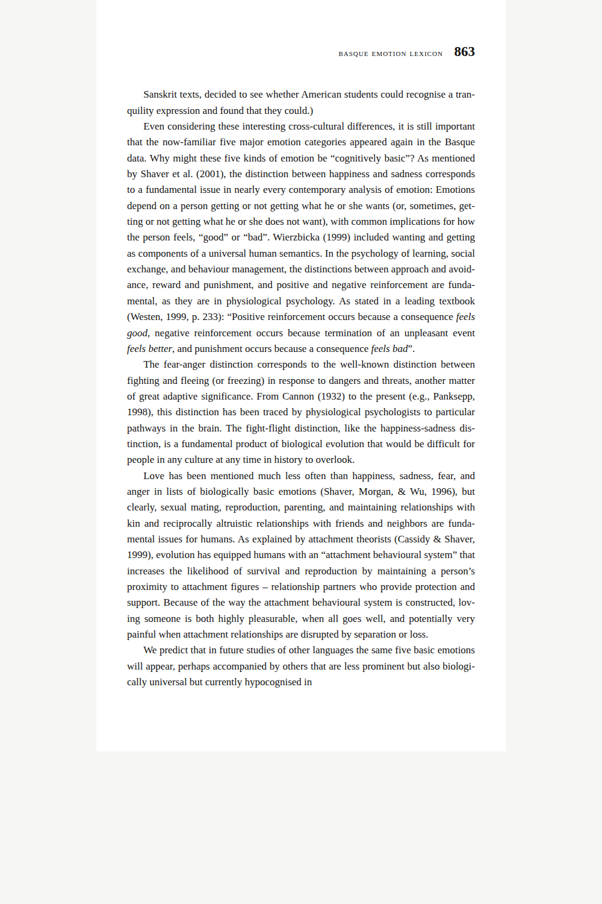Basque emotion lexicon 863
Sanskrit texts, decided to see whether American students could recognise a tranquility expression and found that they could.)
Even considering these interesting cross-cultural differences, it is still important that the now-familiar five major emotion categories appeared again in the Basque data. Why might these five kinds of emotion be “cognitively basic”? As mentioned by Shaver et al. (2001), the distinction between happiness and sadness corresponds to a fundamental issue in nearly every contemporary analysis of emotion: Emotions depend on a person getting or not getting what he or she wants (or, sometimes, getting or not getting what he or she does not want), with common implications for how the person feels, “good” or “bad”. Wierzbicka (1999) included wanting and getting as components of a universal human semantics. In the psychology of learning, social exchange, and behaviour management, the distinctions between approach and avoidance, reward and punishment, and positive and negative reinforcement are fundamental, as they are in physiological psychology. As stated in a leading textbook (Westen, 1999, p. 233): “Positive reinforcement occurs because a consequence feels good, negative reinforcement occurs because termination of an unpleasant event feels better, and punishment occurs because a consequence feels bad”.
The fear-anger distinction corresponds to the well-known distinction between fighting and fleeing (or freezing) in response to dangers and threats, another matter of great adaptive significance. From Cannon (1932) to the present (e.g., Panksepp, 1998), this distinction has been traced by physiological psychologists to particular pathways in the brain. The fight-flight distinction, like the happiness-sadness distinction, is a fundamental product of biological evolution that would be difficult for people in any culture at any time in history to overlook.
Love has been mentioned much less often than happiness, sadness, fear, and anger in lists of biologically basic emotions (Shaver, Morgan, & Wu, 1996), but clearly, sexual mating, reproduction, parenting, and maintaining relationships with kin and reciprocally altruistic relationships with friends and neighbors are fundamental issues for humans. As explained by attachment theorists (Cassidy & Shaver, 1999), evolution has equipped humans with an “attachment behavioural system” that increases the likelihood of survival and reproduction by maintaining a person’s proximity to attachment figures – relationship partners who provide protection and support. Because of the way the attachment behavioural system is constructed, loving someone is both highly pleasurable, when all goes well, and potentially very painful when attachment relationships are disrupted by separation or loss.
We predict that in future studies of other languages the same five basic emotions will appear, perhaps accompanied by others that are less prominent but also biologically universal but currently hypocognised in